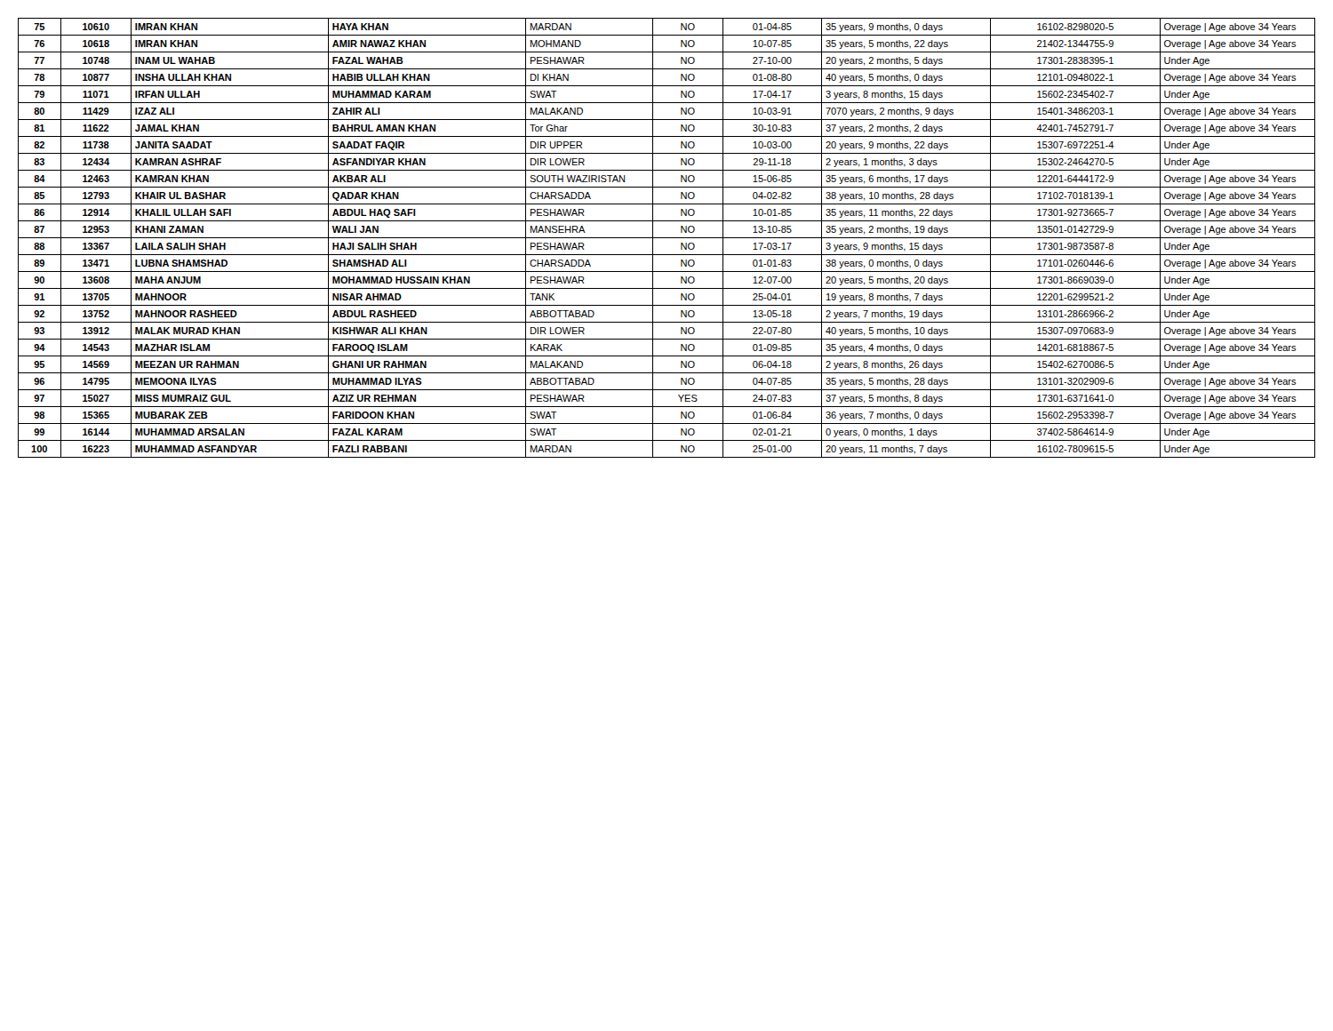| 75 | 10610 | IMRAN KHAN | HAYA KHAN | MARDAN | NO | 01-04-85 | 35 years, 9 months, 0 days | 16102-8298020-5 | Overage / Age above 34 Years |
| 76 | 10618 | IMRAN KHAN | AMIR NAWAZ KHAN | MOHMAND | NO | 10-07-85 | 35 years, 5 months, 22 days | 21402-1344755-9 | Overage / Age above 34 Years |
| 77 | 10748 | INAM UL WAHAB | FAZAL WAHAB | PESHAWAR | NO | 27-10-00 | 20 years, 2 months, 5 days | 17301-2838395-1 | Under Age |
| 78 | 10877 | INSHA ULLAH KHAN | HABIB ULLAH KHAN | DI KHAN | NO | 01-08-80 | 40 years, 5 months, 0 days | 12101-0948022-1 | Overage / Age above 34 Years |
| 79 | 11071 | IRFAN ULLAH | MUHAMMAD KARAM | SWAT | NO | 17-04-17 | 3 years, 8 months, 15 days | 15602-2345402-7 | Under Age |
| 80 | 11429 | IZAZ ALI | ZAHIR ALI | MALAKAND | NO | 10-03-91 | 7070 years, 2 months, 9 days | 15401-3486203-1 | Overage / Age above 34 Years |
| 81 | 11622 | JAMAL KHAN | BAHRUL AMAN KHAN | Tor Ghar | NO | 30-10-83 | 37 years, 2 months, 2 days | 42401-7452791-7 | Overage / Age above 34 Years |
| 82 | 11738 | JANITA SAADAT | SAADAT FAQIR | DIR UPPER | NO | 10-03-00 | 20 years, 9 months, 22 days | 15307-6972251-4 | Under Age |
| 83 | 12434 | KAMRAN ASHRAF | ASFANDIYAR KHAN | DIR LOWER | NO | 29-11-18 | 2 years, 1 months, 3 days | 15302-2464270-5 | Under Age |
| 84 | 12463 | KAMRAN KHAN | AKBAR ALI | SOUTH WAZIRISTAN | NO | 15-06-85 | 35 years, 6 months, 17 days | 12201-6444172-9 | Overage / Age above 34 Years |
| 85 | 12793 | KHAIR UL BASHAR | QADAR KHAN | CHARSADDA | NO | 04-02-82 | 38 years, 10 months, 28 days | 17102-7018139-1 | Overage / Age above 34 Years |
| 86 | 12914 | KHALIL ULLAH SAFI | ABDUL HAQ SAFI | PESHAWAR | NO | 10-01-85 | 35 years, 11 months, 22 days | 17301-9273665-7 | Overage / Age above 34 Years |
| 87 | 12953 | KHANI ZAMAN | WALI JAN | MANSEHRA | NO | 13-10-85 | 35 years, 2 months, 19 days | 13501-0142729-9 | Overage / Age above 34 Years |
| 88 | 13367 | LAILA SALIH SHAH | HAJI SALIH SHAH | PESHAWAR | NO | 17-03-17 | 3 years, 9 months, 15 days | 17301-9873587-8 | Under Age |
| 89 | 13471 | LUBNA SHAMSHAD | SHAMSHAD ALI | CHARSADDA | NO | 01-01-83 | 38 years, 0 months, 0 days | 17101-0260446-6 | Overage / Age above 34 Years |
| 90 | 13608 | MAHA ANJUM | MOHAMMAD HUSSAIN KHAN | PESHAWAR | NO | 12-07-00 | 20 years, 5 months, 20 days | 17301-8669039-0 | Under Age |
| 91 | 13705 | MAHNOOR | NISAR AHMAD | TANK | NO | 25-04-01 | 19 years, 8 months, 7 days | 12201-6299521-2 | Under Age |
| 92 | 13752 | MAHNOOR RASHEED | ABDUL RASHEED | ABBOTTABAD | NO | 13-05-18 | 2 years, 7 months, 19 days | 13101-2866966-2 | Under Age |
| 93 | 13912 | MALAK MURAD KHAN | KISHWAR ALI KHAN | DIR LOWER | NO | 22-07-80 | 40 years, 5 months, 10 days | 15307-0970683-9 | Overage / Age above 34 Years |
| 94 | 14543 | MAZHAR ISLAM | FAROOQ ISLAM | KARAK | NO | 01-09-85 | 35 years, 4 months, 0 days | 14201-6818867-5 | Overage / Age above 34 Years |
| 95 | 14569 | MEEZAN UR RAHMAN | GHANI UR RAHMAN | MALAKAND | NO | 06-04-18 | 2 years, 8 months, 26 days | 15402-6270086-5 | Under Age |
| 96 | 14795 | MEMOONA ILYAS | MUHAMMAD ILYAS | ABBOTTABAD | NO | 04-07-85 | 35 years, 5 months, 28 days | 13101-3202909-6 | Overage / Age above 34 Years |
| 97 | 15027 | MISS MUMRAIZ GUL | AZIZ UR REHMAN | PESHAWAR | YES | 24-07-83 | 37 years, 5 months, 8 days | 17301-6371641-0 | Overage / Age above 34 Years |
| 98 | 15365 | MUBARAK ZEB | FARIDOON KHAN | SWAT | NO | 01-06-84 | 36 years, 7 months, 0 days | 15602-2953398-7 | Overage / Age above 34 Years |
| 99 | 16144 | MUHAMMAD ARSALAN | FAZAL KARAM | SWAT | NO | 02-01-21 | 0 years, 0 months, 1 days | 37402-5864614-9 | Under Age |
| 100 | 16223 | MUHAMMAD ASFANDYAR | FAZLI RABBANI | MARDAN | NO | 25-01-00 | 20 years, 11 months, 7 days | 16102-7809615-5 | Under Age |